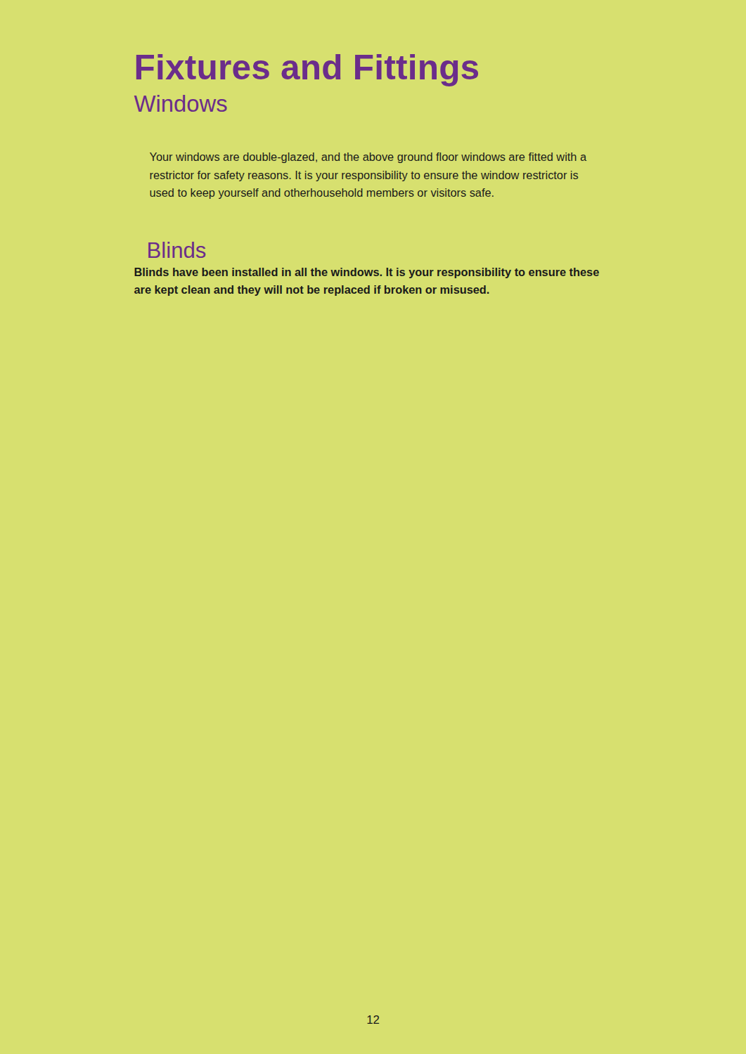Fixtures and Fittings
Windows
Your windows are double-glazed, and the above ground floor windows are fitted with a restrictor for safety reasons. It is your responsibility to ensure the window restrictor is used to keep yourself and otherhousehold members or visitors safe.
Blinds
Blinds have been installed in all the windows. It is your responsibility to ensure these are kept clean and they will not be replaced if broken or misused.
12